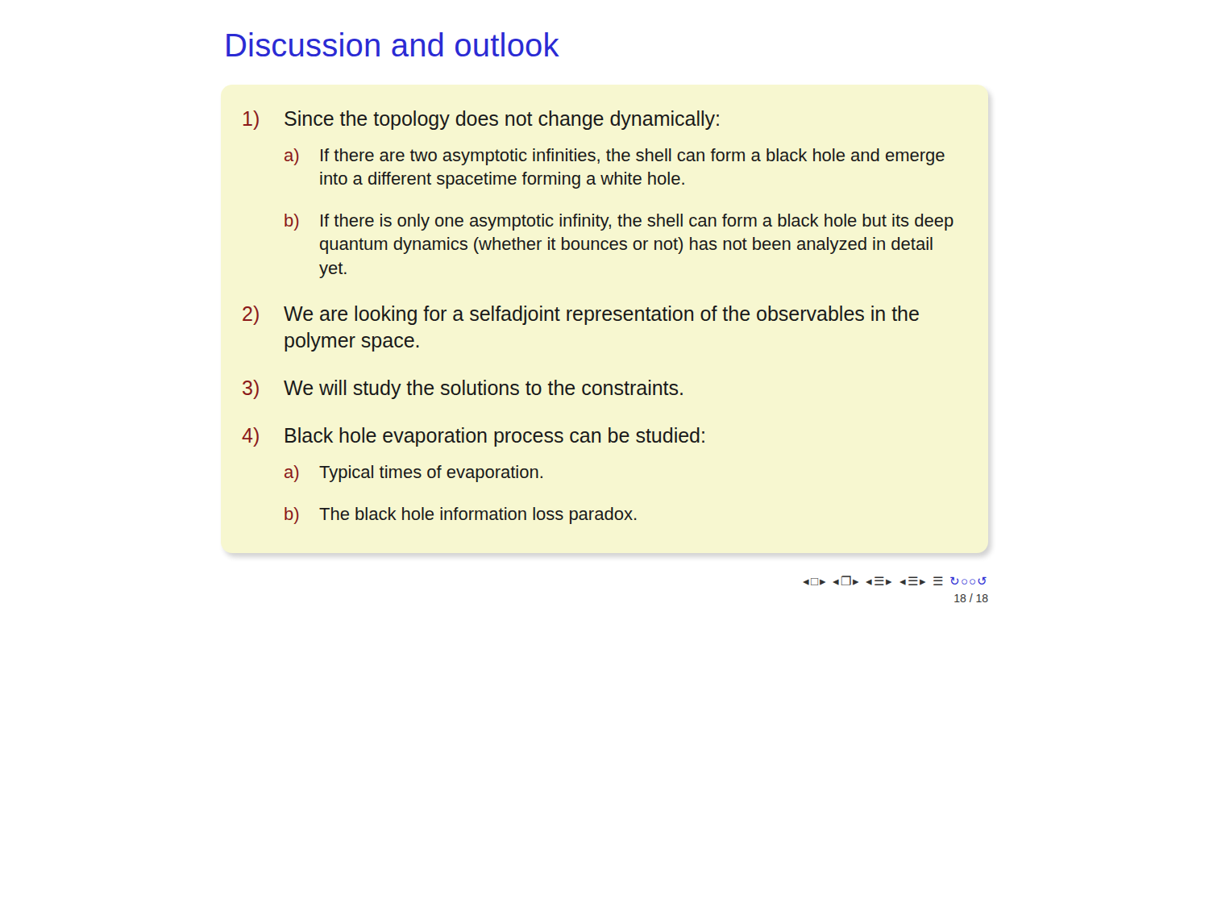Discussion and outlook
1) Since the topology does not change dynamically:
a) If there are two asymptotic infinities, the shell can form a black hole and emerge into a different spacetime forming a white hole.
b) If there is only one asymptotic infinity, the shell can form a black hole but its deep quantum dynamics (whether it bounces or not) has not been analyzed in detail yet.
2) We are looking for a selfadjoint representation of the observables in the polymer space.
3) We will study the solutions to the constraints.
4) Black hole evaporation process can be studied:
a) Typical times of evaporation.
b) The black hole information loss paradox.
◂□▸ ◂❐▸ ◂☰▸ ◂☰▸ ☰ ↻○○↺
18 / 18